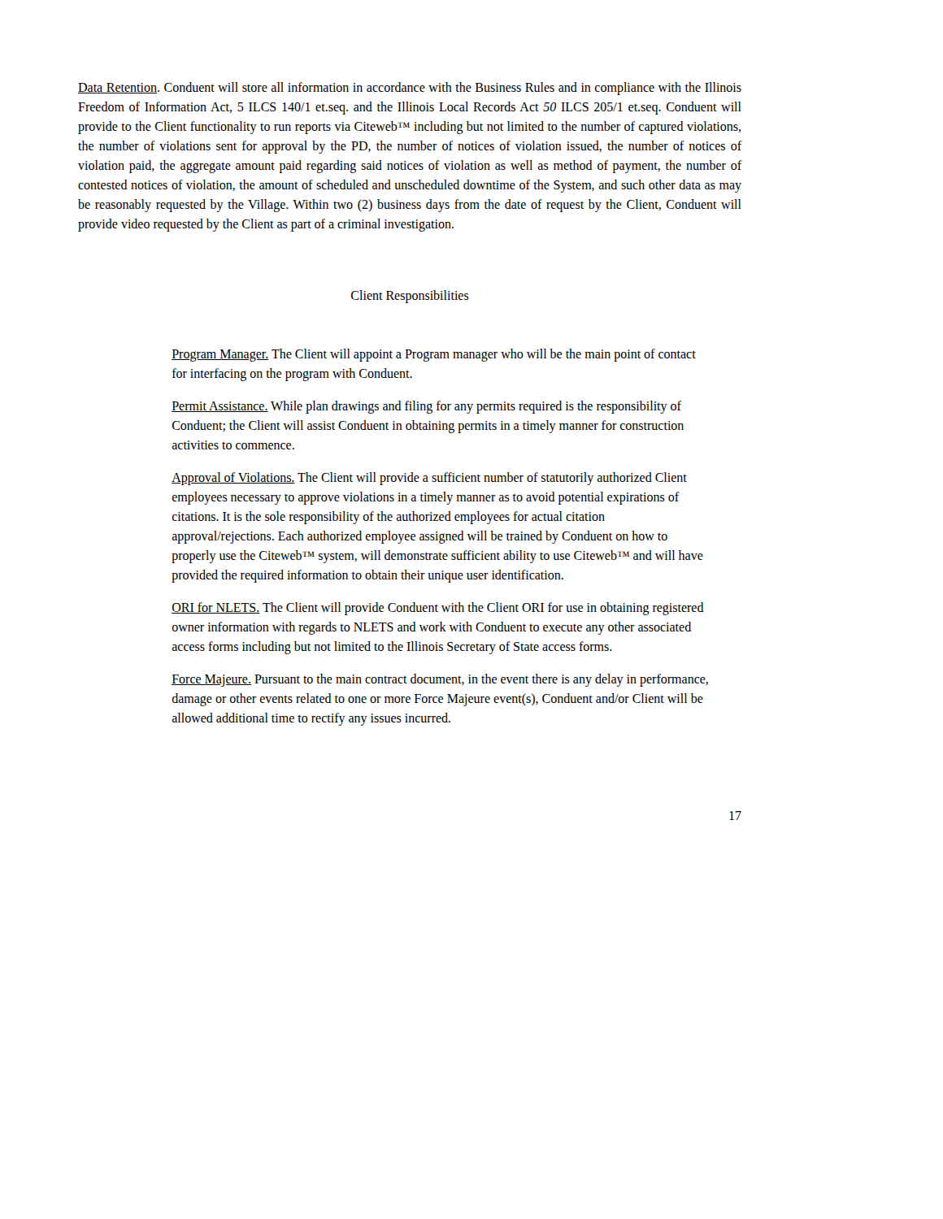Data Retention. Conduent will store all information in accordance with the Business Rules and in compliance with the Illinois Freedom of Information Act, 5 ILCS 140/1 et.seq. and the Illinois Local Records Act 50 ILCS 205/1 et.seq. Conduent will provide to the Client functionality to run reports via Citeweb™ including but not limited to the number of captured violations, the number of violations sent for approval by the PD, the number of notices of violation issued, the number of notices of violation paid, the aggregate amount paid regarding said notices of violation as well as method of payment, the number of contested notices of violation, the amount of scheduled and unscheduled downtime of the System, and such other data as may be reasonably requested by the Village. Within two (2) business days from the date of request by the Client, Conduent will provide video requested by the Client as part of a criminal investigation.
Client Responsibilities
Program Manager. The Client will appoint a Program manager who will be the main point of contact for interfacing on the program with Conduent.
Permit Assistance. While plan drawings and filing for any permits required is the responsibility of Conduent; the Client will assist Conduent in obtaining permits in a timely manner for construction activities to commence.
Approval of Violations. The Client will provide a sufficient number of statutorily authorized Client employees necessary to approve violations in a timely manner as to avoid potential expirations of citations. It is the sole responsibility of the authorized employees for actual citation approval/rejections. Each authorized employee assigned will be trained by Conduent on how to properly use the Citeweb™ system, will demonstrate sufficient ability to use Citeweb™ and will have provided the required information to obtain their unique user identification.
ORI for NLETS. The Client will provide Conduent with the Client ORI for use in obtaining registered owner information with regards to NLETS and work with Conduent to execute any other associated access forms including but not limited to the Illinois Secretary of State access forms.
Force Majeure. Pursuant to the main contract document, in the event there is any delay in performance, damage or other events related to one or more Force Majeure event(s), Conduent and/or Client will be allowed additional time to rectify any issues incurred.
17